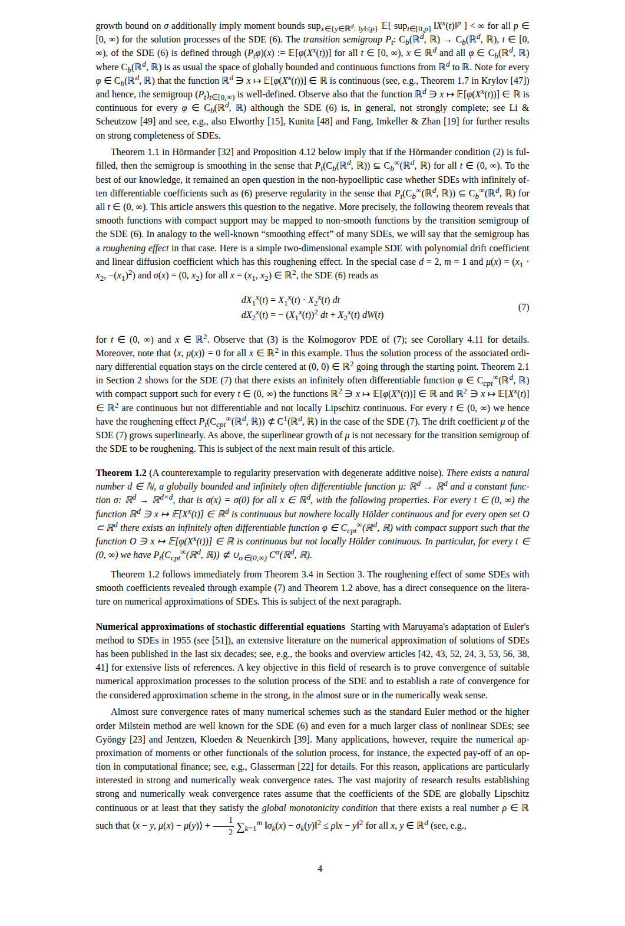growth bound on σ additionally imply moment bounds supx∈{y∈ℝd: ‖y‖≤p} 𝔼[ supt∈[0,p] ‖Xx(t)‖p ] < ∞ for all p ∈ [0, ∞) for the solution processes of the SDE (6). The transition semigroup Pt: Cb(ℝd, ℝ) → Cb(ℝd, ℝ), t ∈ [0, ∞), of the SDE (6) is defined through (Ptφ)(x) := 𝔼[φ(Xx(t))] for all t ∈ [0, ∞), x ∈ ℝd and all φ ∈ Cb(ℝd, ℝ) where Cb(ℝd, ℝ) is as usual the space of globally bounded and continuous functions from ℝd to ℝ. Note for every φ ∈ Cb(ℝd, ℝ) that the function ℝd ∋ x ↦ 𝔼[φ(Xx(t))] ∈ ℝ is continuous (see, e.g., Theorem 1.7 in Krylov [47]) and hence, the semigroup (Pt)t∈[0,∞) is well-defined. Observe also that the function ℝd ∋ x ↦ 𝔼[φ(Xx(t))] ∈ ℝ is continuous for every φ ∈ Cb(ℝd, ℝ) although the SDE (6) is, in general, not strongly complete; see Li & Scheutzow [49] and see, e.g., also Elworthy [15], Kunita [48] and Fang, Imkeller & Zhan [19] for further results on strong completeness of SDEs.
Theorem 1.1 in Hörmander [32] and Proposition 4.12 below imply that if the Hörmander condition (2) is fulfilled, then the semigroup is smoothing in the sense that Pt(Cb(ℝd, ℝ)) ⊆ Cb∞(ℝd, ℝ) for all t ∈ (0, ∞). To the best of our knowledge, it remained an open question in the non-hypoelliptic case whether SDEs with infinitely often differentiable coefficients such as (6) preserve regularity in the sense that Pt(Cb∞(ℝd, ℝ)) ⊆ Cb∞(ℝd, ℝ) for all t ∈ (0, ∞). This article answers this question to the negative. More precisely, the following theorem reveals that smooth functions with compact support may be mapped to non-smooth functions by the transition semigroup of the SDE (6). In analogy to the well-known “smoothing effect” of many SDEs, we will say that the semigroup has a roughening effect in that case. Here is a simple two-dimensional example SDE with polynomial drift coefficient and linear diffusion coefficient which has this roughening effect. In the special case d = 2, m = 1 and μ(x) = (x1 · x2, −(x1)2) and σ(x) = (0, x2) for all x = (x1, x2) ∈ ℝ2, the SDE (6) reads as
dX1x(t) = X1x(t) · X2x(t) dt
dX2x(t) = − (X1x(t))2 dt + X2x(t) dW(t)
(7)
for t ∈ (0, ∞) and x ∈ ℝ2. Observe that (3) is the Kolmogorov PDE of (7); see Corollary 4.11 for details. Moreover, note that ⟨x, μ(x)⟩ = 0 for all x ∈ ℝ2 in this example. Thus the solution process of the associated ordinary differential equation stays on the circle centered at (0, 0) ∈ ℝ2 going through the starting point. Theorem 2.1 in Section 2 shows for the SDE (7) that there exists an infinitely often differentiable function φ ∈ Ccpt∞(ℝd, ℝ) with compact support such for every t ∈ (0, ∞) the functions ℝ2 ∋ x ↦ 𝔼[φ(Xx(t))] ∈ ℝ and ℝ2 ∋ x ↦ 𝔼[Xx(t)] ∈ ℝ2 are continuous but not differentiable and not locally Lipschitz continuous. For every t ∈ (0, ∞) we hence have the roughening effect Pt(Ccpt∞(ℝd, ℝ)) ⊄ C1(ℝd, ℝ) in the case of the SDE (7). The drift coefficient μ of the SDE (7) grows superlinearly. As above, the superlinear growth of μ is not necessary for the transition semigroup of the SDE to be roughening. This is subject of the next main result of this article.
Theorem 1.2 (A counterexample to regularity preservation with degenerate additive noise). There exists a natural number d ∈ ℕ, a globally bounded and infinitely often differentiable function μ: ℝd → ℝd and a constant function σ: ℝd → ℝd×d, that is σ(x) = σ(0) for all x ∈ ℝd, with the following properties. For every t ∈ (0, ∞) the function ℝd ∋ x ↦ 𝔼[Xx(t)] ∈ ℝd is continuous but nowhere locally Hölder continuous and for every open set O ⊂ ℝd there exists an infinitely often differentiable function φ ∈ Ccpt∞(ℝd, ℝ) with compact support such that the function O ∋ x ↦ 𝔼[φ(Xx(t))] ∈ ℝ is continuous but not locally Hölder continuous. In particular, for every t ∈ (0, ∞) we have Pt(Ccpt∞(ℝd, ℝ)) ⊄ ∪α∈(0,∞) Cα(ℝd, ℝ).
Theorem 1.2 follows immediately from Theorem 3.4 in Section 3. The roughening effect of some SDEs with smooth coefficients revealed through example (7) and Theorem 1.2 above, has a direct consequence on the literature on numerical approximations of SDEs. This is subject of the next paragraph.
Numerical approximations of stochastic differential equations Starting with Maruyama's adaptation of Euler's method to SDEs in 1955 (see [51]), an extensive literature on the numerical approximation of solutions of SDEs has been published in the last six decades; see, e.g., the books and overview articles [42, 43, 52, 24, 3, 53, 56, 38, 41] for extensive lists of references. A key objective in this field of research is to prove convergence of suitable numerical approximation processes to the solution process of the SDE and to establish a rate of convergence for the considered approximation scheme in the strong, in the almost sure or in the numerically weak sense.
Almost sure convergence rates of many numerical schemes such as the standard Euler method or the higher order Milstein method are well known for the SDE (6) and even for a much larger class of nonlinear SDEs; see Gyöngy [23] and Jentzen, Kloeden & Neuenkirch [39]. Many applications, however, require the numerical approximation of moments or other functionals of the solution process, for instance, the expected pay-off of an option in computational finance; see, e.g., Glasserman [22] for details. For this reason, applications are particularly interested in strong and numerically weak convergence rates. The vast majority of research results establishing strong and numerically weak convergence rates assume that the coefficients of the SDE are globally Lipschitz continuous or at least that they satisfy the global monotonicity condition that there exists a real number ρ ∈ ℝ such that ⟨x − y, μ(x) − μ(y)⟩ + 12 ∑k=1m ‖σk(x) − σk(y)‖2 ≤ ρ‖x − y‖2 for all x, y ∈ ℝd (see, e.g.,
4